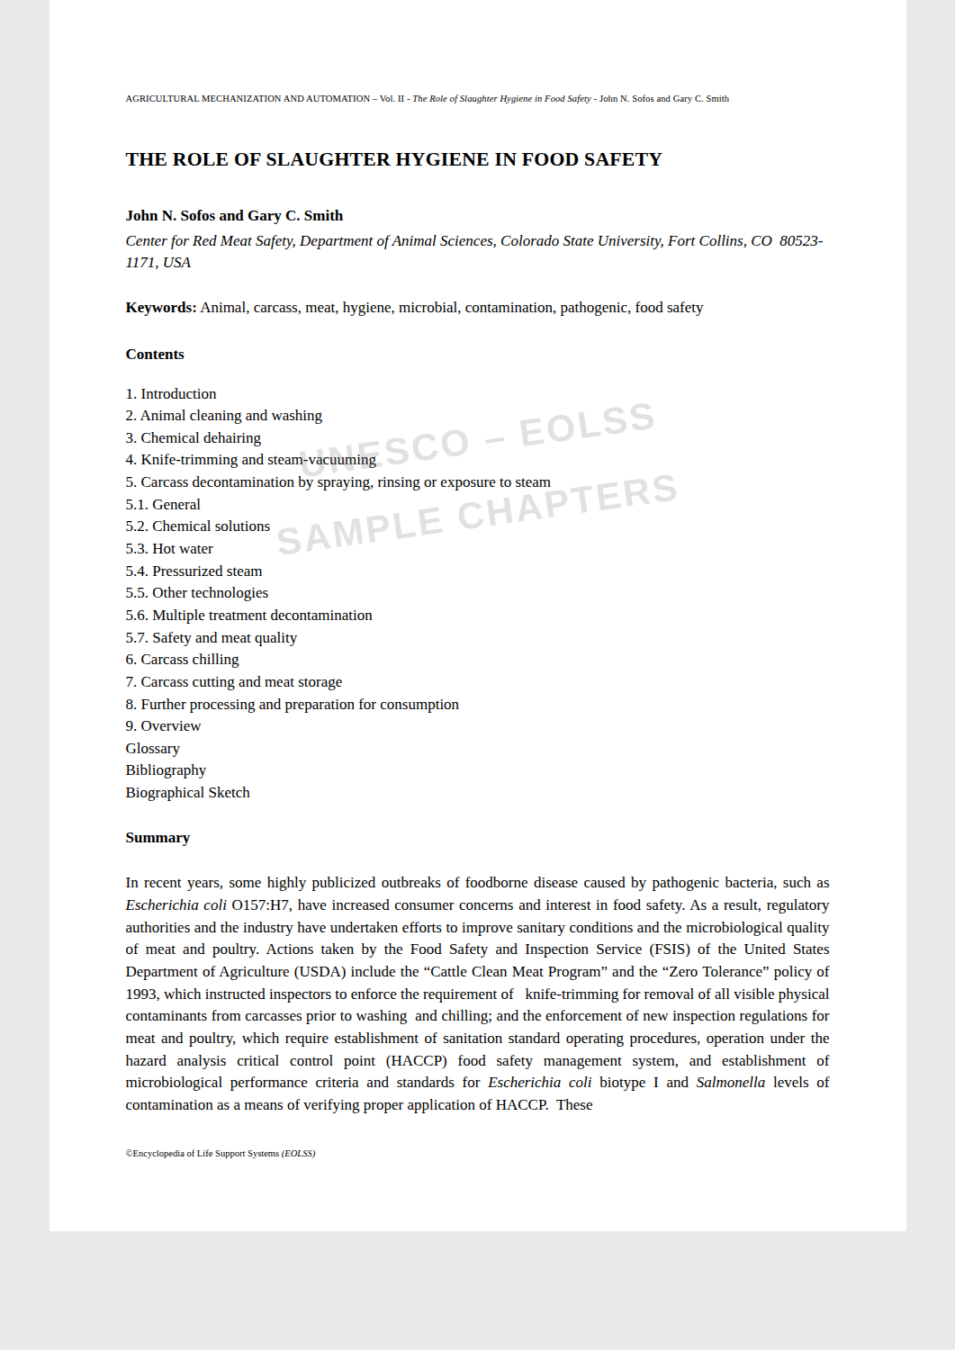AGRICULTURAL MECHANIZATION AND AUTOMATION – Vol. II - The Role of Slaughter Hygiene in Food Safety - John N. Sofos and Gary C. Smith
THE ROLE OF SLAUGHTER HYGIENE IN FOOD SAFETY
John N. Sofos and Gary C. Smith
Center for Red Meat Safety, Department of Animal Sciences, Colorado State University, Fort Collins, CO 80523-1171, USA
Keywords: Animal, carcass, meat, hygiene, microbial, contamination, pathogenic, food safety
Contents
1. Introduction
2. Animal cleaning and washing
3. Chemical dehairing
4. Knife-trimming and steam-vacuuming
5. Carcass decontamination by spraying, rinsing or exposure to steam
5.1. General
5.2. Chemical solutions
5.3. Hot water
5.4. Pressurized steam
5.5. Other technologies
5.6. Multiple treatment decontamination
5.7. Safety and meat quality
6. Carcass chilling
7. Carcass cutting and meat storage
8. Further processing and preparation for consumption
9. Overview
Glossary
Bibliography
Biographical Sketch
Summary
In recent years, some highly publicized outbreaks of foodborne disease caused by pathogenic bacteria, such as Escherichia coli O157:H7, have increased consumer concerns and interest in food safety. As a result, regulatory authorities and the industry have undertaken efforts to improve sanitary conditions and the microbiological quality of meat and poultry. Actions taken by the Food Safety and Inspection Service (FSIS) of the United States Department of Agriculture (USDA) include the “Cattle Clean Meat Program” and the “Zero Tolerance” policy of 1993, which instructed inspectors to enforce the requirement of knife-trimming for removal of all visible physical contaminants from carcasses prior to washing and chilling; and the enforcement of new inspection regulations for meat and poultry, which require establishment of sanitation standard operating procedures, operation under the hazard analysis critical control point (HACCP) food safety management system, and establishment of microbiological performance criteria and standards for Escherichia coli biotype I and Salmonella levels of contamination as a means of verifying proper application of HACCP. These
UNESCO – EOLSS
SAMPLE CHAPTERS
©Encyclopedia of Life Support Systems (EOLSS)